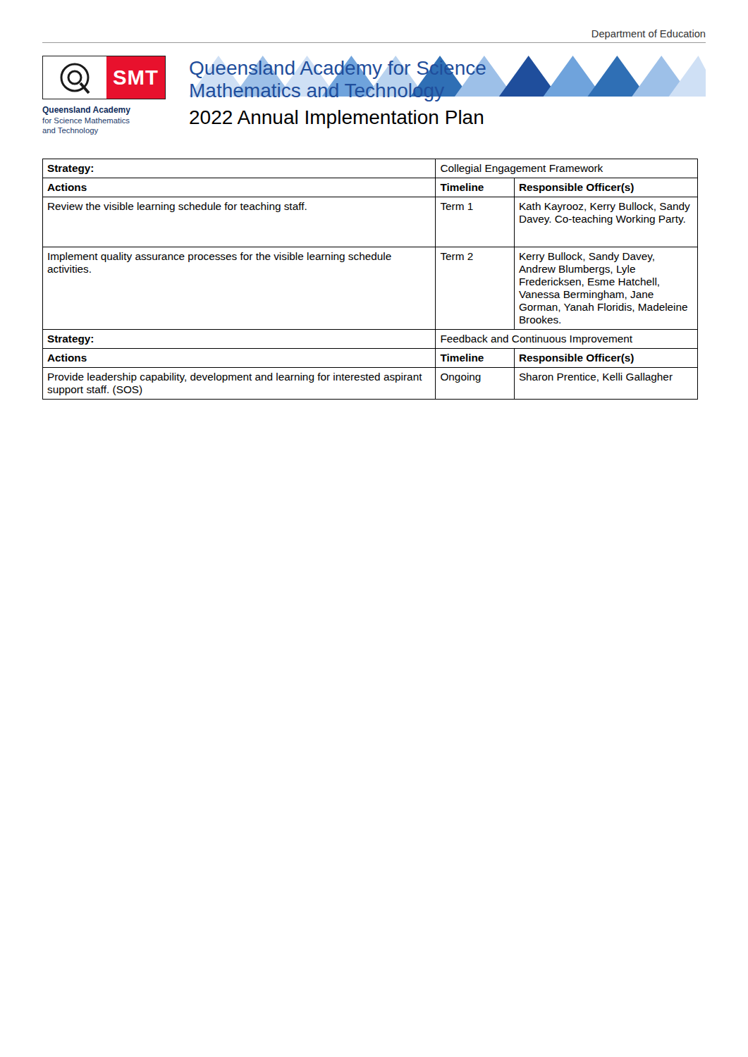Department of Education
SMT
Queensland Academy for Science Mathematics
and Technology
Queensland Academy for Science
Mathematics and Technology
2022 Annual Implementation Plan
| Strategy: | Collegial Engagement Framework |
| Actions | Timeline | Responsible Officer(s) |
| Review the visible learning schedule for teaching staff. | Term 1 | Kath Kayrooz, Kerry Bullock, Sandy Davey. Co-teaching Working Party. |
| Implement quality assurance processes for the visible learning schedule activities. | Term 2 | Kerry Bullock, Sandy Davey, Andrew Blumbergs, Lyle Fredericksen, Esme Hatchell, Vanessa Bermingham, Jane Gorman, Yanah Floridis, Madeleine Brookes. |
| Strategy: | Feedback and Continuous Improvement |
| Actions | Timeline | Responsible Officer(s) |
| Provide leadership capability, development and learning for interested aspirant support staff. (SOS) | Ongoing | Sharon Prentice, Kelli Gallagher |